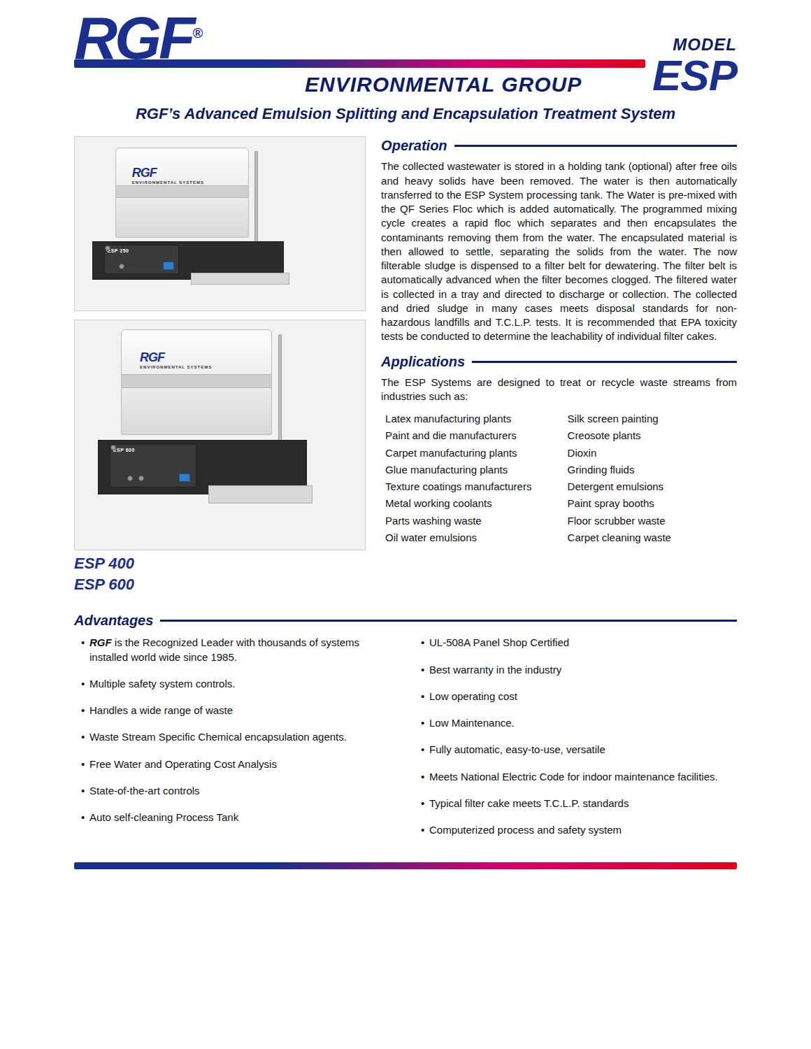RGF®
ENVIRONMENTAL GROUP
MODEL
ESP
RGF’s Advanced Emulsion Splitting and Encapsulation Treatment System
RGFENVIRONMENTAL SYSTEMS
ESP 250
ESP 250
RGFENVIRONMENTAL SYSTEMS
ESP 600
ESP 400
ESP 600
Operation
The collected wastewater is stored in a holding tank (optional) after free oils and heavy solids have been removed. The water is then automatically transferred to the ESP System processing tank. The Water is pre-mixed with the QF Series Floc which is added automatically. The programmed mixing cycle creates a rapid floc which separates and then encapsulates the contaminants removing them from the water. The encapsulated material is then allowed to settle, separating the solids from the water. The now filterable sludge is dispensed to a filter belt for dewatering. The filter belt is automatically advanced when the filter becomes clogged. The filtered water is collected in a tray and directed to discharge or collection. The collected and dried sludge in many cases meets disposal standards for non-hazardous landfills and T.C.L.P. tests. It is recommended that EPA toxicity tests be conducted to determine the leachability of individual filter cakes.
Applications
The ESP Systems are designed to treat or recycle waste streams from industries such as:
Latex manufacturing plants
Silk screen painting
Paint and die manufacturers
Creosote plants
Carpet manufacturing plants
Dioxin
Glue manufacturing plants
Grinding fluids
Texture coatings manufacturers
Detergent emulsions
Metal working coolants
Paint spray booths
Parts washing waste
Floor scrubber waste
Oil water emulsions
Carpet cleaning waste
Advantages
RGF is the Recognized Leader with thousands of systems installed world wide since 1985.
Multiple safety system controls.
Handles a wide range of waste
Waste Stream Specific Chemical encapsulation agents.
Free Water and Operating Cost Analysis
State-of-the-art controls
Auto self-cleaning Process Tank
UL-508A Panel Shop Certified
Best warranty in the industry
Low operating cost
Low Maintenance.
Fully automatic, easy-to-use, versatile
Meets National Electric Code for indoor maintenance facilities.
Typical filter cake meets T.C.L.P. standards
Computerized process and safety system